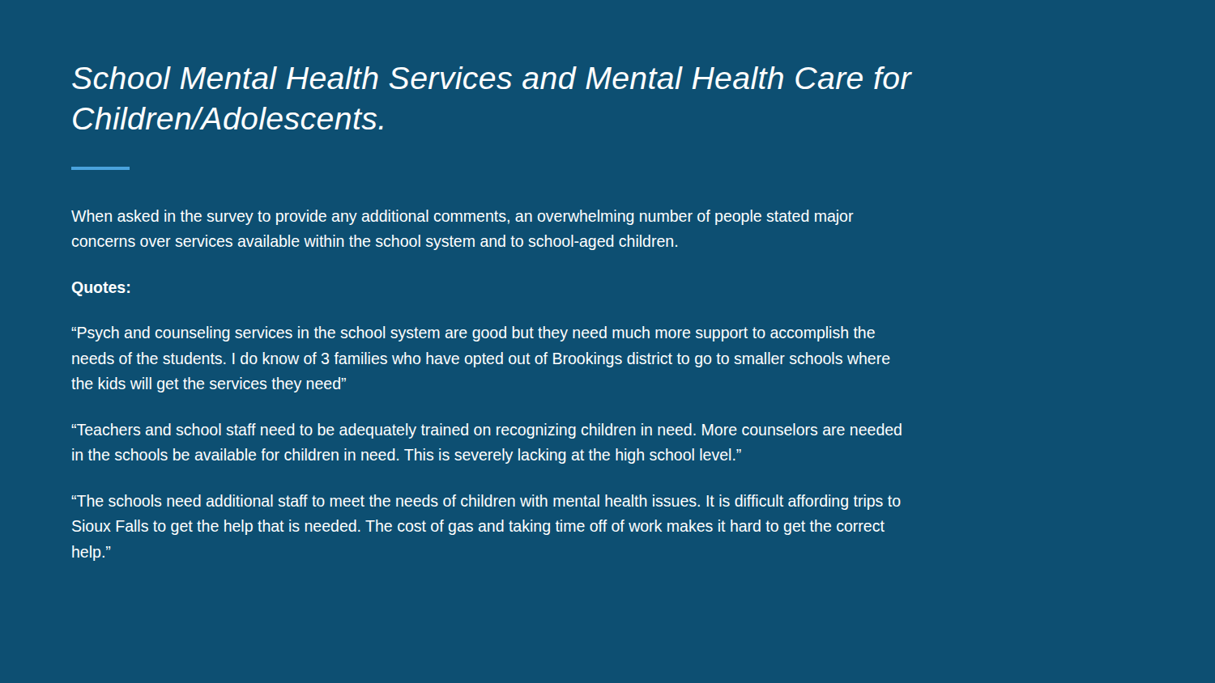School Mental Health Services and Mental Health Care for Children/Adolescents.
When asked in the survey to provide any additional comments, an overwhelming number of people stated major concerns over services available within the school system and to school-aged children.
Quotes:
“Psych and counseling services in the school system are good but they need much more support to accomplish the needs of the students. I do know of 3 families who have opted out of Brookings district to go to smaller schools where the kids will get the services they need”
“Teachers and school staff need to be adequately trained on recognizing children in need. More counselors are needed in the schools be available for children in need. This is severely lacking at the high school level.”
“The schools need additional staff to meet the needs of children with mental health issues. It is difficult affording trips to Sioux Falls to get the help that is needed. The cost of gas and taking time off of work makes it hard to get the correct help.”